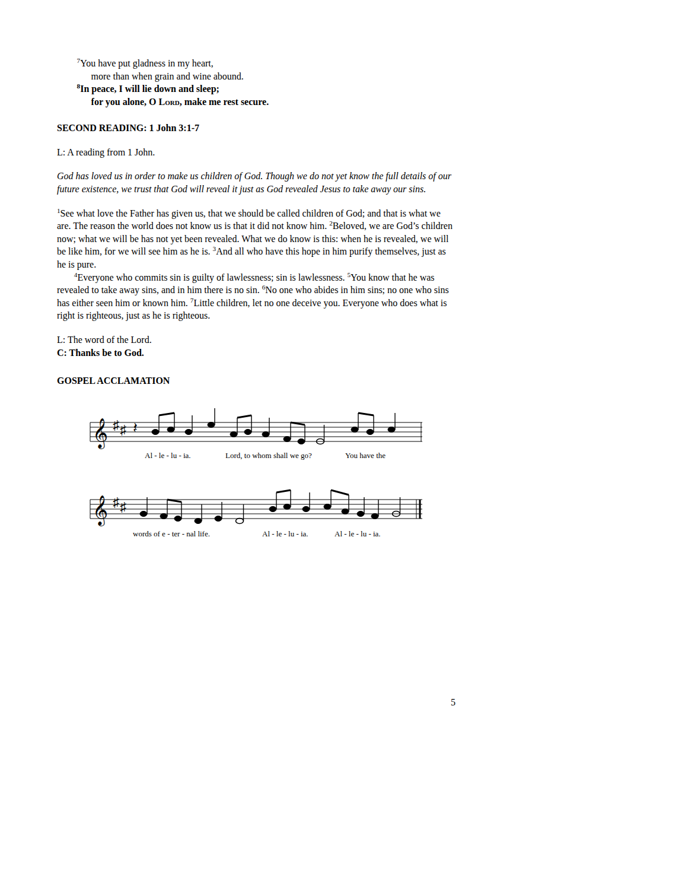7You have put gladness in my heart,
more than when grain and wine abound.
8In peace, I will lie down and sleep;
for you alone, O Lord, make me rest secure.
SECOND READING: 1 John 3:1-7
L: A reading from 1 John.
God has loved us in order to make us children of God. Though we do not yet know the full details of our future existence, we trust that God will reveal it just as God revealed Jesus to take away our sins.
1See what love the Father has given us, that we should be called children of God; and that is what we are. The reason the world does not know us is that it did not know him. 2Beloved, we are God’s children now; what we will be has not yet been revealed. What we do know is this: when he is revealed, we will be like him, for we will see him as he is. 3And all who have this hope in him purify themselves, just as he is pure.
4Everyone who commits sin is guilty of lawlessness; sin is lawlessness. 5You know that he was revealed to take away sins, and in him there is no sin. 6No one who abides in him sins; no one who sins has either seen him or known him. 7Little children, let no one deceive you. Everyone who does what is right is righteous, just as he is righteous.
L: The word of the Lord.
C: Thanks be to God.
GOSPEL ACCLAMATION
𝄞 ♯ ♯ 𝄽 Al - le - lu - ia. Lord, to whom shall we go? You have the 𝄞 ♯ ♯ words of e - ter - nal life. Al - le - lu - ia. Al - le - lu - ia.
5